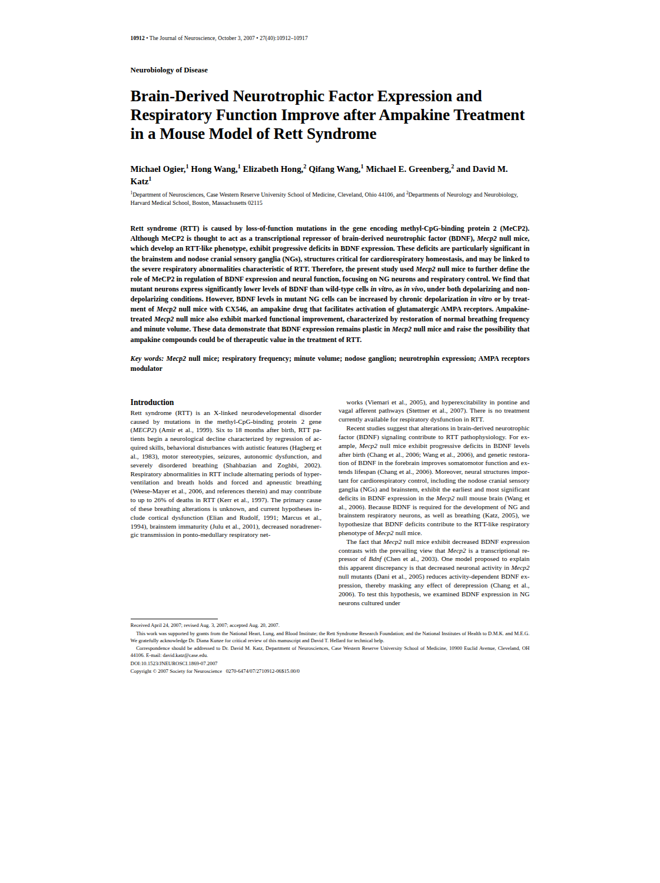10912 • The Journal of Neuroscience, October 3, 2007 • 27(40):10912–10917
Neurobiology of Disease
Brain-Derived Neurotrophic Factor Expression and Respiratory Function Improve after Ampakine Treatment in a Mouse Model of Rett Syndrome
Michael Ogier,1 Hong Wang,1 Elizabeth Hong,2 Qifang Wang,1 Michael E. Greenberg,2 and David M. Katz1
1Department of Neurosciences, Case Western Reserve University School of Medicine, Cleveland, Ohio 44106, and 2Departments of Neurology and Neurobiology, Harvard Medical School, Boston, Massachusetts 02115
Rett syndrome (RTT) is caused by loss-of-function mutations in the gene encoding methyl-CpG-binding protein 2 (MeCP2). Although MeCP2 is thought to act as a transcriptional repressor of brain-derived neurotrophic factor (BDNF), Mecp2 null mice, which develop an RTT-like phenotype, exhibit progressive deficits in BDNF expression. These deficits are particularly significant in the brainstem and nodose cranial sensory ganglia (NGs), structures critical for cardiorespiratory homeostasis, and may be linked to the severe respiratory abnormalities characteristic of RTT. Therefore, the present study used Mecp2 null mice to further define the role of MeCP2 in regulation of BDNF expression and neural function, focusing on NG neurons and respiratory control. We find that mutant neurons express significantly lower levels of BDNF than wild-type cells in vitro, as in vivo, under both depolarizing and nondepolarizing conditions. However, BDNF levels in mutant NG cells can be increased by chronic depolarization in vitro or by treatment of Mecp2 null mice with CX546, an ampakine drug that facilitates activation of glutamatergic AMPA receptors. Ampakine-treated Mecp2 null mice also exhibit marked functional improvement, characterized by restoration of normal breathing frequency and minute volume. These data demonstrate that BDNF expression remains plastic in Mecp2 null mice and raise the possibility that ampakine compounds could be of therapeutic value in the treatment of RTT.
Key words: Mecp2 null mice; respiratory frequency; minute volume; nodose ganglion; neurotrophin expression; AMPA receptors modulator
Introduction
Rett syndrome (RTT) is an X-linked neurodevelopmental disorder caused by mutations in the methyl-CpG-binding protein 2 gene (MECP2) (Amir et al., 1999). Six to 18 months after birth, RTT patients begin a neurological decline characterized by regression of acquired skills, behavioral disturbances with autistic features (Hagberg et al., 1983), motor stereotypies, seizures, autonomic dysfunction, and severely disordered breathing (Shahbazian and Zoghbi, 2002). Respiratory abnormalities in RTT include alternating periods of hyperventilation and breath holds and forced and apneustic breathing (Weese-Mayer et al., 2006, and references therein) and may contribute to up to 26% of deaths in RTT (Kerr et al., 1997). The primary cause of these breathing alterations is unknown, and current hypotheses include cortical dysfunction (Elian and Rudolf, 1991; Marcus et al., 1994), brainstem immaturity (Julu et al., 2001), decreased noradrenergic transmission in ponto-medullary respiratory net-
works (Viemari et al., 2005), and hyperexcitability in pontine and vagal afferent pathways (Stettner et al., 2007). There is no treatment currently available for respiratory dysfunction in RTT.
Recent studies suggest that alterations in brain-derived neurotrophic factor (BDNF) signaling contribute to RTT pathophysiology. For example, Mecp2 null mice exhibit progressive deficits in BDNF levels after birth (Chang et al., 2006; Wang et al., 2006), and genetic restoration of BDNF in the forebrain improves somatomotor function and extends lifespan (Chang et al., 2006). Moreover, neural structures important for cardiorespiratory control, including the nodose cranial sensory ganglia (NGs) and brainstem, exhibit the earliest and most significant deficits in BDNF expression in the Mecp2 null mouse brain (Wang et al., 2006). Because BDNF is required for the development of NG and brainstem respiratory neurons, as well as breathing (Katz, 2005), we hypothesize that BDNF deficits contribute to the RTT-like respiratory phenotype of Mecp2 null mice.
The fact that Mecp2 null mice exhibit decreased BDNF expression contrasts with the prevailing view that Mecp2 is a transcriptional repressor of Bdnf (Chen et al., 2003). One model proposed to explain this apparent discrepancy is that decreased neuronal activity in Mecp2 null mutants (Dani et al., 2005) reduces activity-dependent BDNF expression, thereby masking any effect of derepression (Chang et al., 2006). To test this hypothesis, we examined BDNF expression in NG neurons cultured under
Received April 24, 2007; revised Aug. 3, 2007; accepted Aug. 20, 2007.
This work was supported by grants from the National Heart, Lung, and Blood Institute; the Rett Syndrome Research Foundation; and the National Institutes of Health to D.M.K. and M.E.G. We gratefully acknowledge Dr. Diana Kunze for critical review of this manuscript and David T. Hellard for technical help.
Correspondence should be addressed to Dr. David M. Katz, Department of Neurosciences, Case Western Reserve University School of Medicine, 10900 Euclid Avenue, Cleveland, OH 44106. E-mail: david.katz@case.edu.
DOI:10.1523/JNEUROSCI.1869-07.2007
Copyright © 2007 Society for Neuroscience 0270-6474/07/2710912-06$15.00/0